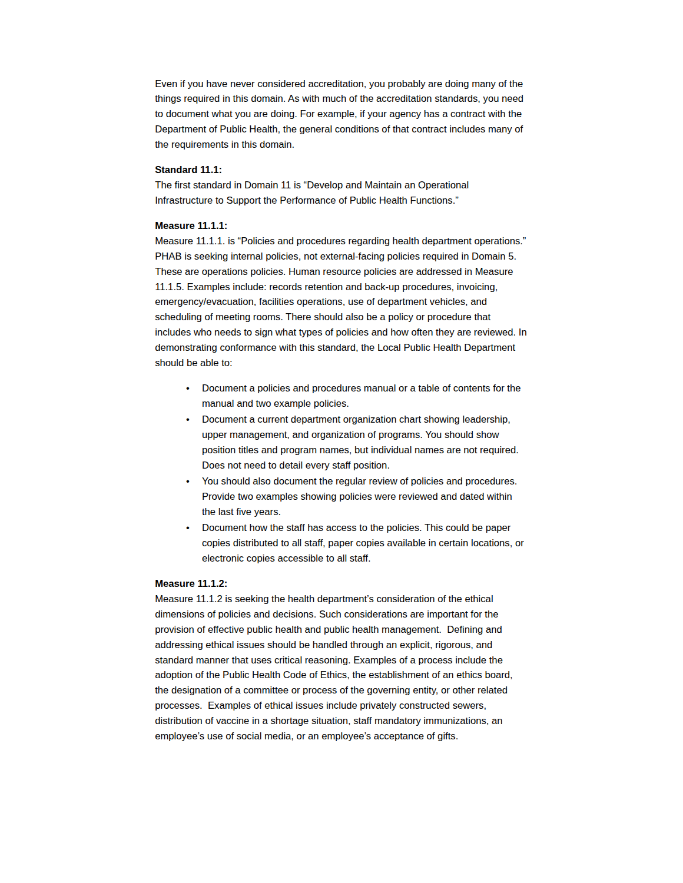Even if you have never considered accreditation, you probably are doing many of the things required in this domain. As with much of the accreditation standards, you need to document what you are doing. For example, if your agency has a contract with the Department of Public Health, the general conditions of that contract includes many of the requirements in this domain.
Standard 11.1:
The first standard in Domain 11 is “Develop and Maintain an Operational Infrastructure to Support the Performance of Public Health Functions.”
Measure 11.1.1:
Measure 11.1.1. is “Policies and procedures regarding health department operations.” PHAB is seeking internal policies, not external-facing policies required in Domain 5. These are operations policies. Human resource policies are addressed in Measure 11.1.5. Examples include: records retention and back-up procedures, invoicing, emergency/evacuation, facilities operations, use of department vehicles, and scheduling of meeting rooms. There should also be a policy or procedure that includes who needs to sign what types of policies and how often they are reviewed. In demonstrating conformance with this standard, the Local Public Health Department should be able to:
Document a policies and procedures manual or a table of contents for the manual and two example policies.
Document a current department organization chart showing leadership, upper management, and organization of programs. You should show position titles and program names, but individual names are not required. Does not need to detail every staff position.
You should also document the regular review of policies and procedures. Provide two examples showing policies were reviewed and dated within the last five years.
Document how the staff has access to the policies. This could be paper copies distributed to all staff, paper copies available in certain locations, or electronic copies accessible to all staff.
Measure 11.1.2:
Measure 11.1.2 is seeking the health department’s consideration of the ethical dimensions of policies and decisions. Such considerations are important for the provision of effective public health and public health management. Defining and addressing ethical issues should be handled through an explicit, rigorous, and standard manner that uses critical reasoning. Examples of a process include the adoption of the Public Health Code of Ethics, the establishment of an ethics board, the designation of a committee or process of the governing entity, or other related processes. Examples of ethical issues include privately constructed sewers, distribution of vaccine in a shortage situation, staff mandatory immunizations, an employee’s use of social media, or an employee’s acceptance of gifts.